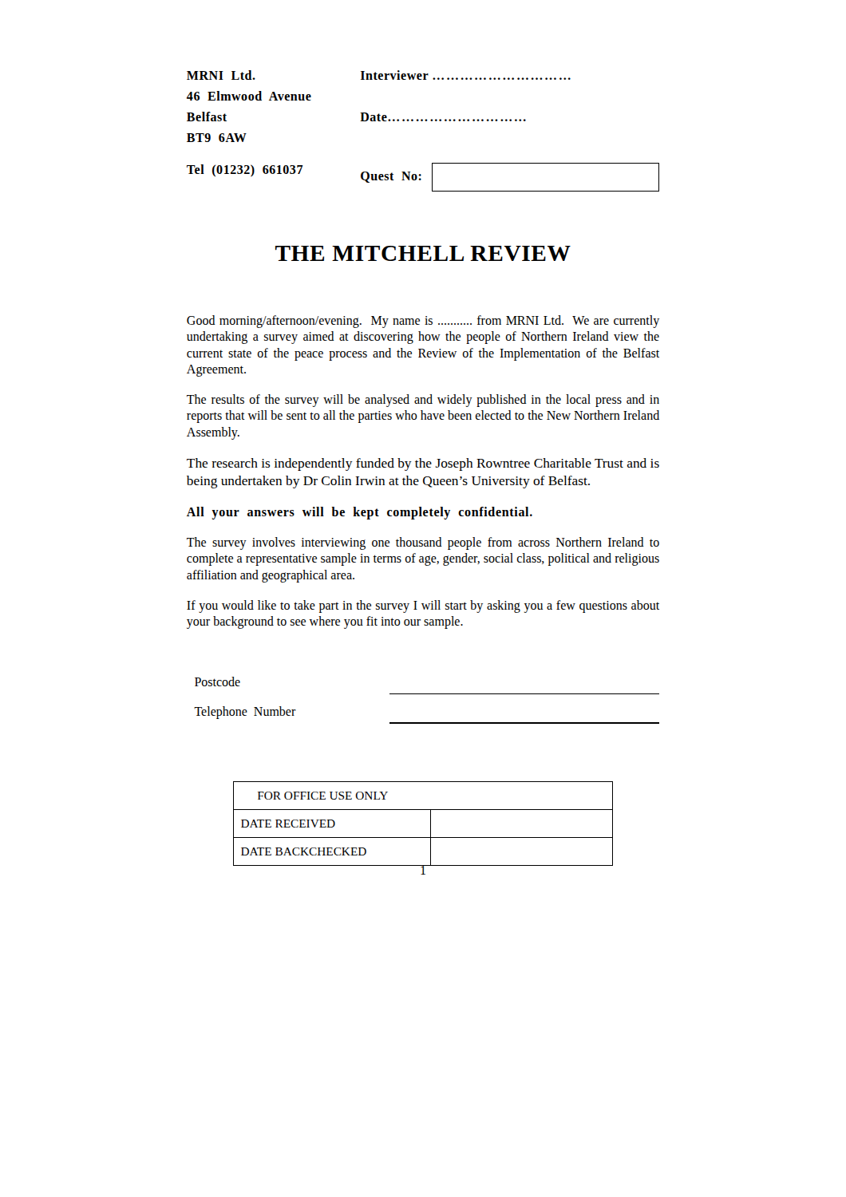| MRNI Ltd. | Interviewer ………………………… |
| 46 Elmwood Avenue | |
| Belfast | Date ………………………… |
| BT9 6AW | |
| Tel (01232) 661037 | Quest No: |
THE MITCHELL REVIEW
Good morning/afternoon/evening. My name is ........... from MRNI Ltd. We are currently undertaking a survey aimed at discovering how the people of Northern Ireland view the current state of the peace process and the Review of the Implementation of the Belfast Agreement.
The results of the survey will be analysed and widely published in the local press and in reports that will be sent to all the parties who have been elected to the New Northern Ireland Assembly.
The research is independently funded by the Joseph Rowntree Charitable Trust and is being undertaken by Dr Colin Irwin at the Queen’s University of Belfast.
All your answers will be kept completely confidential.
The survey involves interviewing one thousand people from across Northern Ireland to complete a representative sample in terms of age, gender, social class, political and religious affiliation and geographical area.
If you would like to take part in the survey I will start by asking you a few questions about your background to see where you fit into our sample.
| Postcode | |
| Telephone Number | |
| FOR OFFICE USE ONLY |
| DATE RECEIVED | |
| DATE BACKCHECKED | |
1